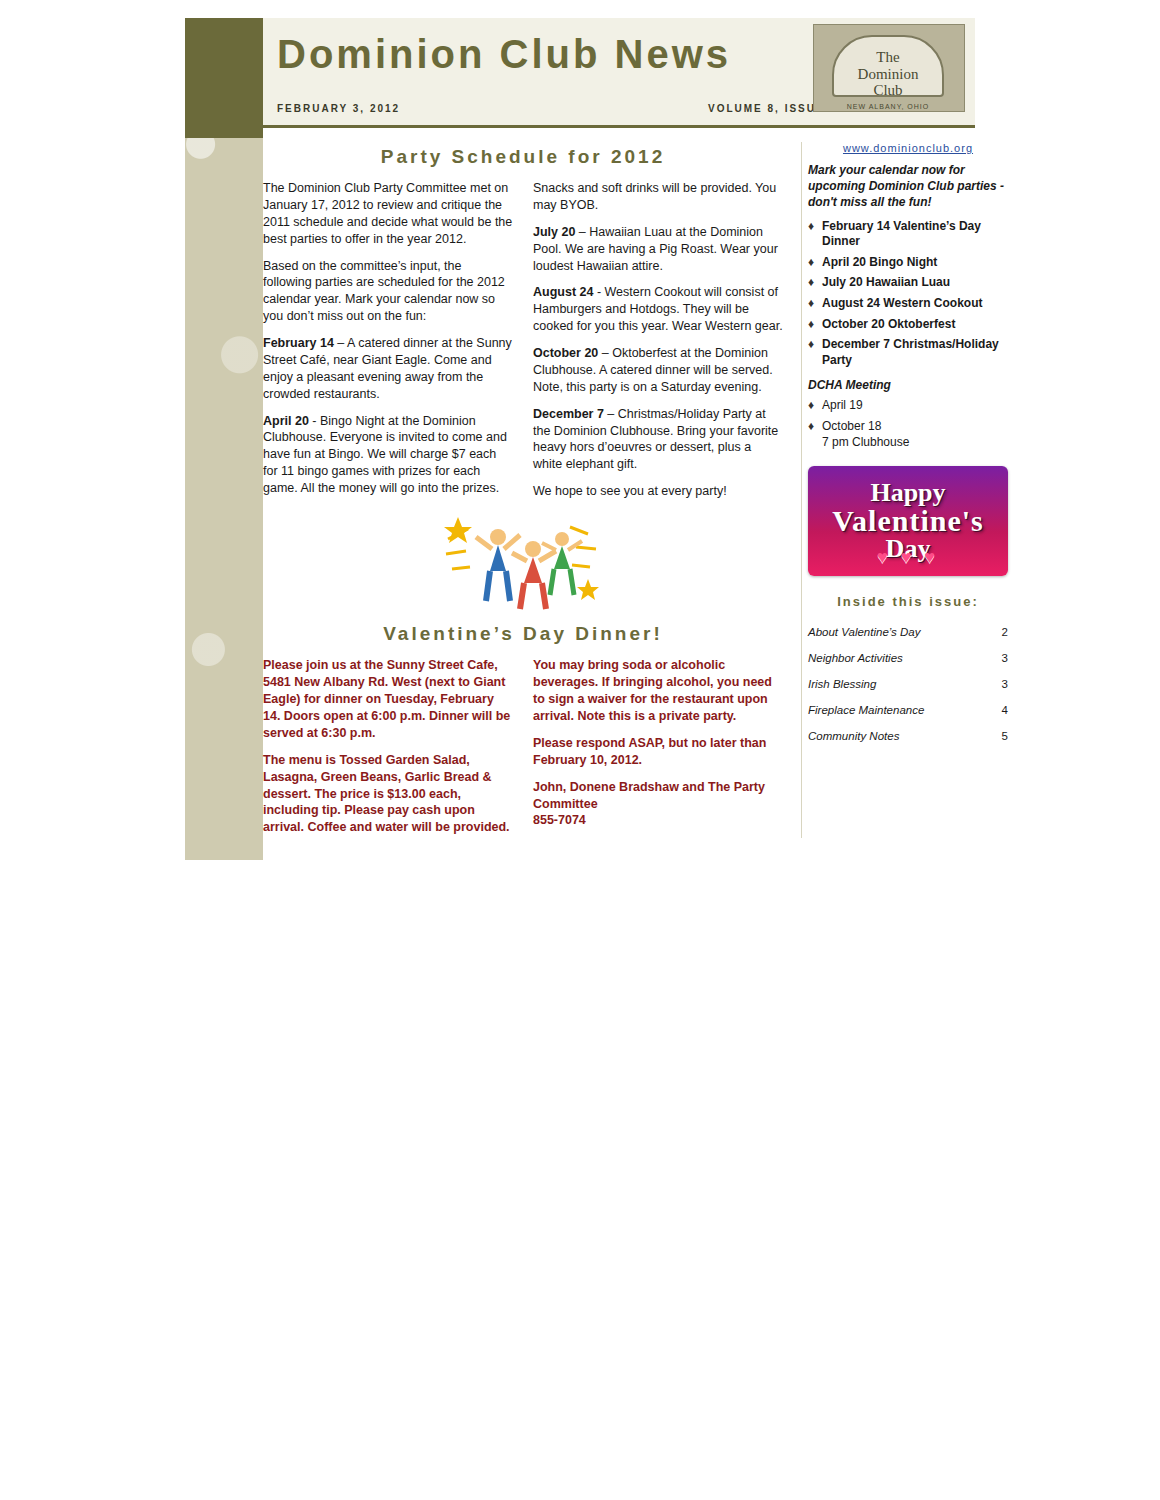Dominion Club News
FEBRUARY 3, 2012 VOLUME 8, ISSUE 1
The
Dominion
ClubNEW ALBANY, OHIO
Party Schedule for 2012
The Dominion Club Party Committee met on January 17, 2012 to review and critique the 2011 schedule and decide what would be the best parties to offer in the year 2012.
Based on the committee’s input, the following parties are scheduled for the 2012 calendar year. Mark your calendar now so you don’t miss out on the fun:
February 14 – A catered dinner at the Sunny Street Café, near Giant Eagle. Come and enjoy a pleasant evening away from the crowded restaurants.
April 20 - Bingo Night at the Dominion Clubhouse. Everyone is invited to come and have fun at Bingo. We will charge $7 each for 11 bingo games with prizes for each game. All the money will go into the prizes. Snacks and soft drinks will be provided. You may BYOB.
July 20 – Hawaiian Luau at the Dominion Pool. We are having a Pig Roast. Wear your loudest Hawaiian attire.
August 24 - Western Cookout will consist of Hamburgers and Hotdogs. They will be cooked for you this year. Wear Western gear.
October 20 – Oktoberfest at the Dominion Clubhouse. A catered dinner will be served. Note, this party is on a Saturday evening.
December 7 – Christmas/Holiday Party at the Dominion Clubhouse. Bring your favorite heavy hors d’oeuvres or dessert, plus a white elephant gift.
We hope to see you at every party!
Valentine’s Day Dinner!
Please join us at the Sunny Street Cafe, 5481 New Albany Rd. West (next to Giant Eagle) for dinner on Tuesday, February 14. Doors open at 6:00 p.m. Dinner will be served at 6:30 p.m.
The menu is Tossed Garden Salad, Lasagna, Green Beans, Garlic Bread & dessert. The price is $13.00 each, including tip. Please pay cash upon arrival. Coffee and water will be provided. You may bring soda or alcoholic beverages. If bringing alcohol, you need to sign a waiver for the restaurant upon arrival. Note this is a private party.
Please respond ASAP, but no later than February 10, 2012.
John, Donene Bradshaw and The Party Committee
855-7074
www.dominionclub.org
Mark your calendar now for upcoming Dominion Club parties - don't miss all the fun!
February 14 Valentine’s Day Dinner
April 20 Bingo Night
July 20 Hawaiian Luau
August 24 Western Cookout
October 20 Oktoberfest
December 7 Christmas/Holiday Party
DCHA Meeting
April 19
October 18
7 pm Clubhouse
Happy Valentine's Day
♥ ♥ ♥
Inside this issue:
| About Valentine’s Day | 2 |
| Neighbor Activities | 3 |
| Irish Blessing | 3 |
| Fireplace Maintenance | 4 |
| Community Notes | 5 |